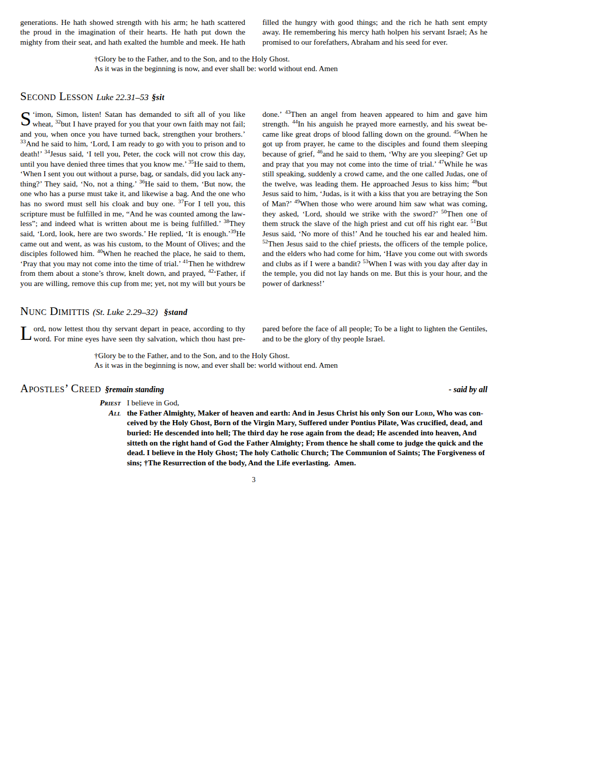generations. He hath showed strength with his arm; he hath scattered the proud in the imagination of their hearts. He hath put down the mighty from their seat, and hath exalted the humble and meek. He hath filled the hungry with good things; and the rich he hath sent empty away. He remembering his mercy hath holpen his servant Israel; As he promised to our forefathers, Abraham and his seed for ever.
†Glory be to the Father, and to the Son, and to the Holy Ghost.
As it was in the beginning is now, and ever shall be: world without end. Amen
Second Lesson Luke 22.31–53 §sit
‘Simon, Simon, listen! Satan has demanded to sift all of you like wheat, 32but I have prayed for you that your own faith may not fail; and you, when once you have turned back, strengthen your brothers.’ 33And he said to him, ‘Lord, I am ready to go with you to prison and to death!’ 34Jesus said, ‘I tell you, Peter, the cock will not crow this day, until you have denied three times that you know me.’ 35He said to them, ‘When I sent you out without a purse, bag, or sandals, did you lack anything?’ They said, ‘No, not a thing.’ 36He said to them, ‘But now, the one who has a purse must take it, and likewise a bag. And the one who has no sword must sell his cloak and buy one. 37For I tell you, this scripture must be fulfilled in me, “And he was counted among the lawless”; and indeed what is written about me is being fulfilled.’ 38They said, ‘Lord, look, here are two swords.’ He replied, ‘It is enough.’39He came out and went, as was his custom, to the Mount of Olives; and the disciples followed him. 40When he reached the place, he said to them, ‘Pray that you may not come into the time of trial.’ 41Then he withdrew from them about a stone’s throw, knelt down, and prayed, 42‘Father, if you are willing, remove this cup from me; yet, not my will but yours be done.’ 43Then an angel from heaven appeared to him and gave him strength. 44In his anguish he prayed more earnestly, and his sweat became like great drops of blood falling down on the ground. 45When he got up from prayer, he came to the disciples and found them sleeping because of grief, 46and he said to them, ‘Why are you sleeping? Get up and pray that you may not come into the time of trial.’ 47While he was still speaking, suddenly a crowd came, and the one called Judas, one of the twelve, was leading them. He approached Jesus to kiss him; 48but Jesus said to him, ‘Judas, is it with a kiss that you are betraying the Son of Man?’ 49When those who were around him saw what was coming, they asked, ‘Lord, should we strike with the sword?’ 50Then one of them struck the slave of the high priest and cut off his right ear. 51But Jesus said, ‘No more of this!’ And he touched his ear and healed him. 52Then Jesus said to the chief priests, the officers of the temple police, and the elders who had come for him, ‘Have you come out with swords and clubs as if I were a bandit? 53When I was with you day after day in the temple, you did not lay hands on me. But this is your hour, and the power of darkness!’
Nunc Dimittis (St. Luke 2.29–32) §stand
Lord, now lettest thou thy servant depart in peace, according to thy word. For mine eyes have seen thy salvation, which thou hast prepared before the face of all people; To be a light to lighten the Gentiles, and to be the glory of thy people Israel.
†Glory be to the Father, and to the Son, and to the Holy Ghost.
As it was in the beginning is now, and ever shall be: world without end. Amen
Apostles’ Creed §remain standing - said by all
Priest I believe in God,
All the Father Almighty, Maker of heaven and earth: And in Jesus Christ his only Son our Lord, Who was conceived by the Holy Ghost, Born of the Virgin Mary, Suffered under Pontius Pilate, Was crucified, dead, and buried: He descended into hell; The third day he rose again from the dead; He ascended into heaven, And sitteth on the right hand of God the Father Almighty; From thence he shall come to judge the quick and the dead. I believe in the Holy Ghost; The holy Catholic Church; The Communion of Saints; The Forgiveness of sins; †The Resurrection of the body, And the Life everlasting. Amen.
3